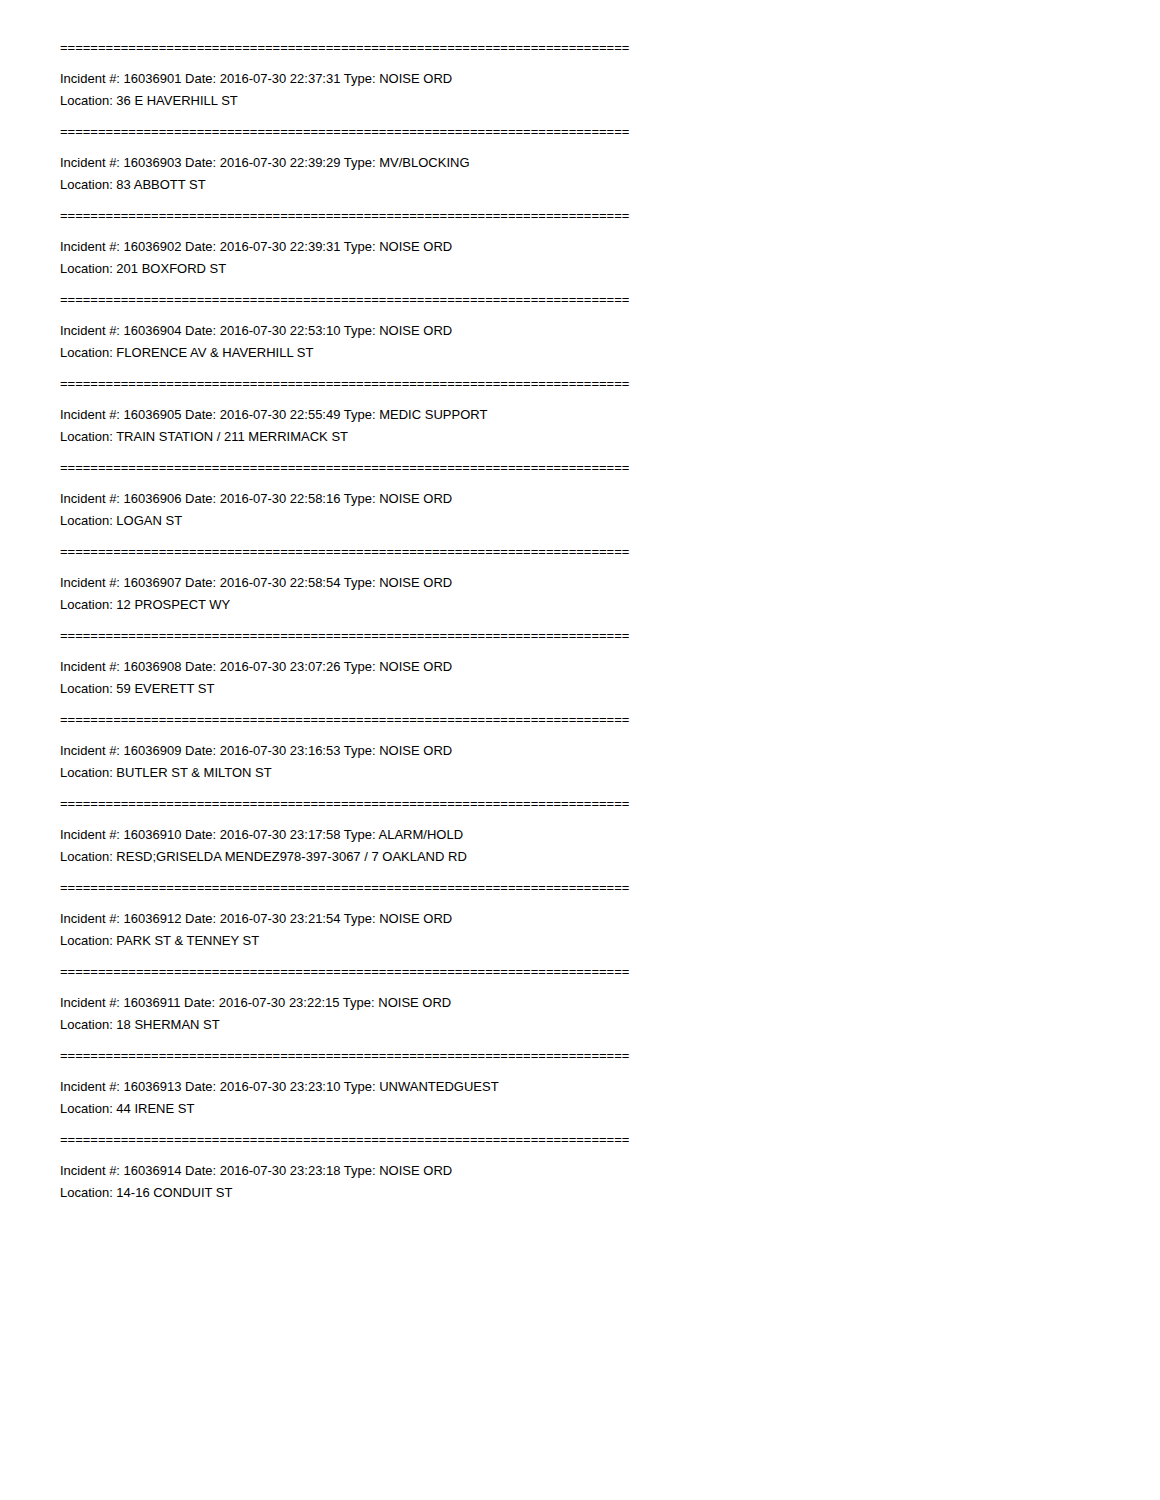===========================================================================
Incident #: 16036901 Date: 2016-07-30 22:37:31 Type: NOISE ORD
Location: 36 E HAVERHILL ST
===========================================================================
Incident #: 16036903 Date: 2016-07-30 22:39:29 Type: MV/BLOCKING
Location: 83 ABBOTT ST
===========================================================================
Incident #: 16036902 Date: 2016-07-30 22:39:31 Type: NOISE ORD
Location: 201 BOXFORD ST
===========================================================================
Incident #: 16036904 Date: 2016-07-30 22:53:10 Type: NOISE ORD
Location: FLORENCE AV & HAVERHILL ST
===========================================================================
Incident #: 16036905 Date: 2016-07-30 22:55:49 Type: MEDIC SUPPORT
Location: TRAIN STATION / 211 MERRIMACK ST
===========================================================================
Incident #: 16036906 Date: 2016-07-30 22:58:16 Type: NOISE ORD
Location: LOGAN ST
===========================================================================
Incident #: 16036907 Date: 2016-07-30 22:58:54 Type: NOISE ORD
Location: 12 PROSPECT WY
===========================================================================
Incident #: 16036908 Date: 2016-07-30 23:07:26 Type: NOISE ORD
Location: 59 EVERETT ST
===========================================================================
Incident #: 16036909 Date: 2016-07-30 23:16:53 Type: NOISE ORD
Location: BUTLER ST & MILTON ST
===========================================================================
Incident #: 16036910 Date: 2016-07-30 23:17:58 Type: ALARM/HOLD
Location: RESD;GRISELDA MENDEZ978-397-3067 / 7 OAKLAND RD
===========================================================================
Incident #: 16036912 Date: 2016-07-30 23:21:54 Type: NOISE ORD
Location: PARK ST & TENNEY ST
===========================================================================
Incident #: 16036911 Date: 2016-07-30 23:22:15 Type: NOISE ORD
Location: 18 SHERMAN ST
===========================================================================
Incident #: 16036913 Date: 2016-07-30 23:23:10 Type: UNWANTEDGUEST
Location: 44 IRENE ST
===========================================================================
Incident #: 16036914 Date: 2016-07-30 23:23:18 Type: NOISE ORD
Location: 14-16 CONDUIT ST